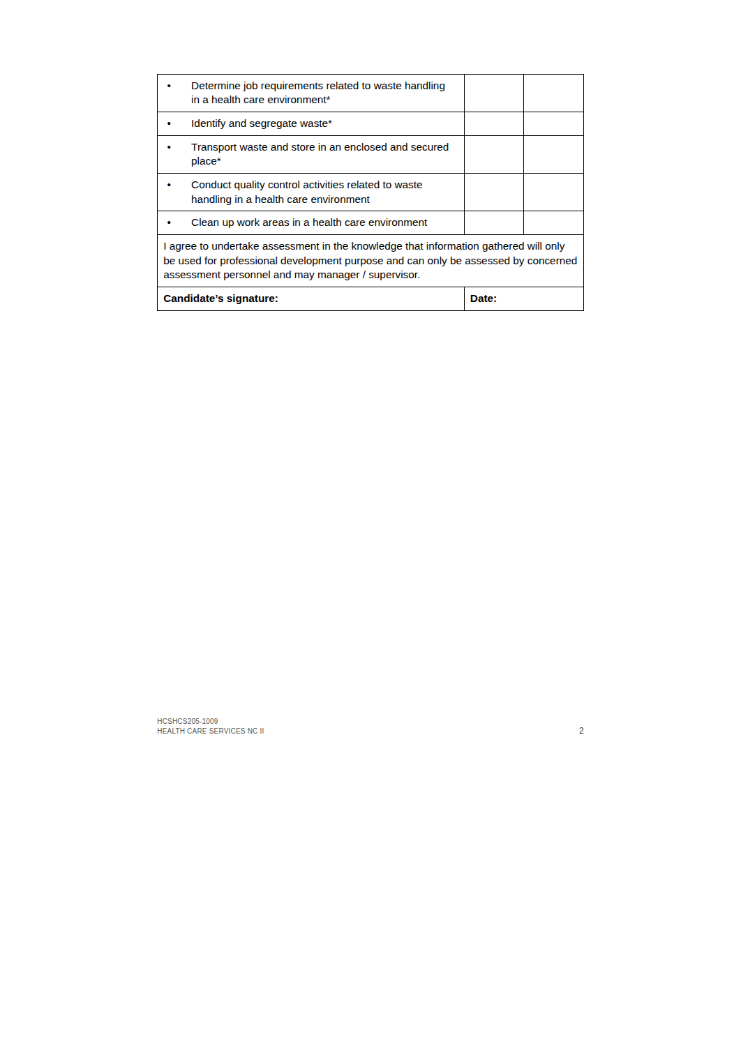| • Determine job requirements related to waste handling in a health care environment* | | |
| • Identify and segregate waste* | | |
| • Transport waste and store in an enclosed and secured place* | | |
| • Conduct quality control activities related to waste handling in a health care environment | | |
| • Clean up work areas in a health care environment | | |
| I agree to undertake assessment in the knowledge that information gathered will only be used for professional development purpose and can only be assessed by concerned assessment personnel and may manager / supervisor. |
| Candidate’s signature: | Date: |
HCSHCS205-1009
HEALTH CARE SERVICES NC II
2